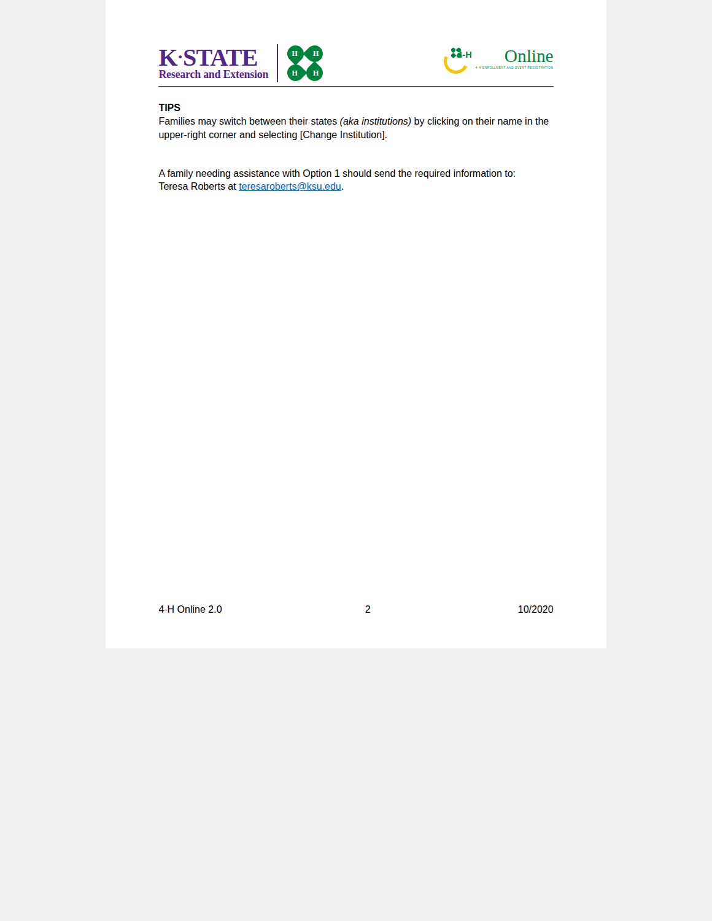K·STATE Research and Extension
H H H H
4-H
Online 4-H Enrollment and Event Registration
TIPS
Families may switch between their states (aka institutions) by clicking on their name in the upper-right corner and selecting [Change Institution].
A family needing assistance with Option 1 should send the required information to:
Teresa Roberts at teresaroberts@ksu.edu.
4-H Online 2.0
2
10/2020